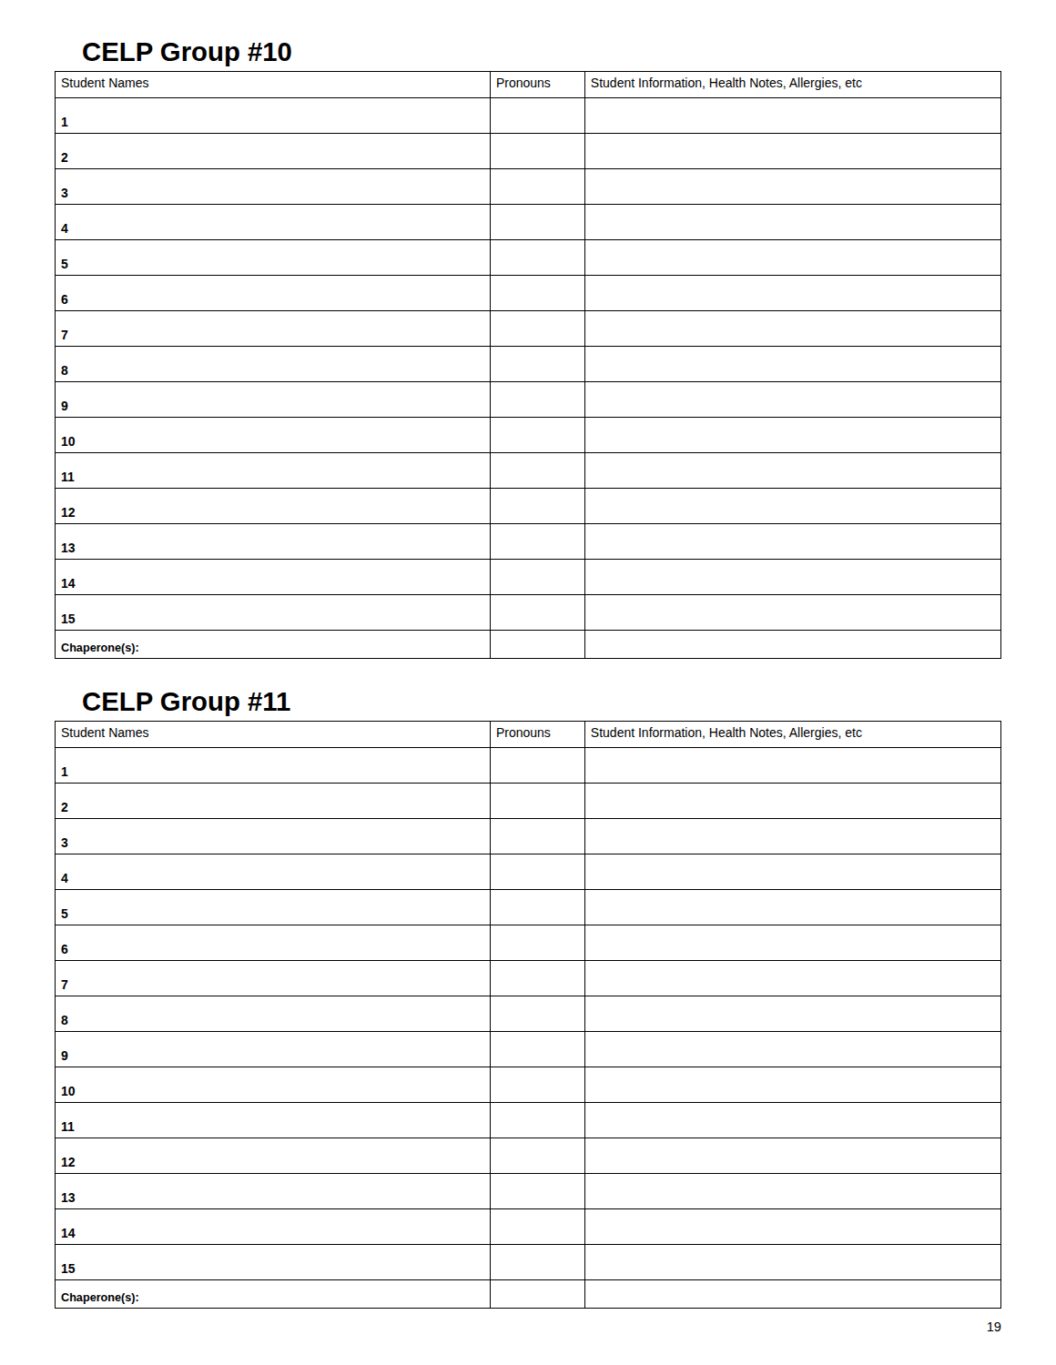CELP Group #10
| Student Names | Pronouns | Student Information, Health Notes, Allergies, etc |
| --- | --- | --- |
| 1 | | |
| 2 | | |
| 3 | | |
| 4 | | |
| 5 | | |
| 6 | | |
| 7 | | |
| 8 | | |
| 9 | | |
| 10 | | |
| 11 | | |
| 12 | | |
| 13 | | |
| 14 | | |
| 15 | | |
| Chaperone(s): | | |
CELP Group #11
| Student Names | Pronouns | Student Information, Health Notes, Allergies, etc |
| --- | --- | --- |
| 1 | | |
| 2 | | |
| 3 | | |
| 4 | | |
| 5 | | |
| 6 | | |
| 7 | | |
| 8 | | |
| 9 | | |
| 10 | | |
| 11 | | |
| 12 | | |
| 13 | | |
| 14 | | |
| 15 | | |
| Chaperone(s): | | |
19